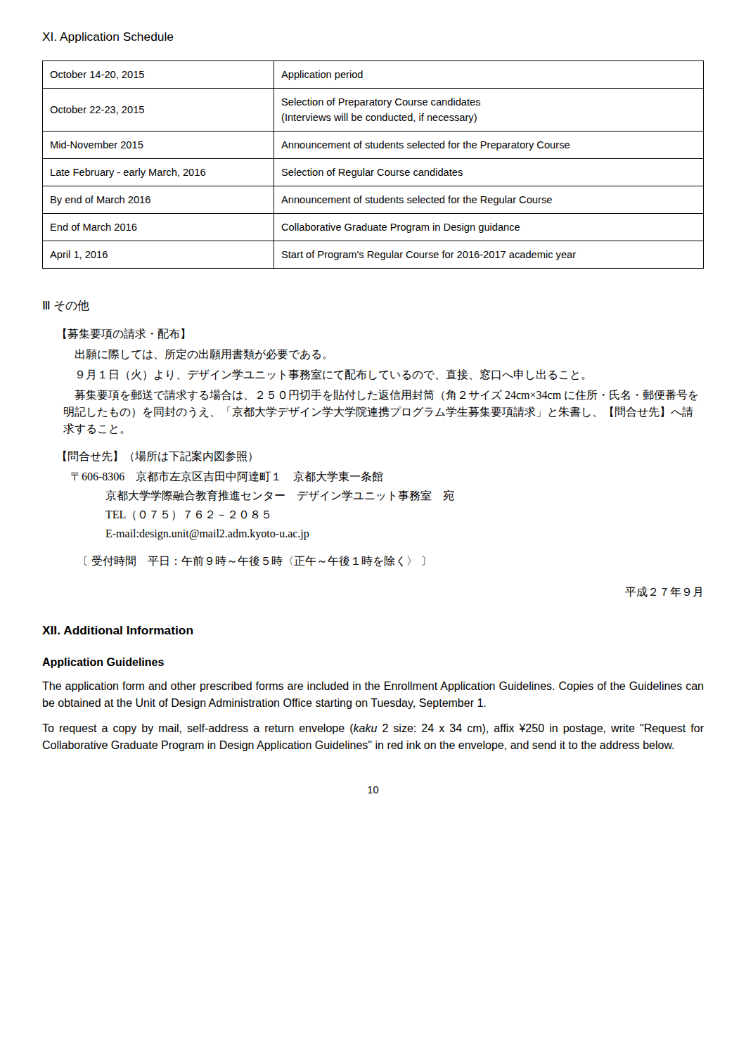XI. Application Schedule
| October 14-20, 2015 | Application period |
| October 22-23, 2015 | Selection of Preparatory Course candidates (Interviews will be conducted, if necessary) |
| Mid-November 2015 | Announcement of students selected for the Preparatory Course |
| Late February - early March, 2016 | Selection of Regular Course candidates |
| By end of March 2016 | Announcement of students selected for the Regular Course |
| End of March 2016 | Collaborative Graduate Program in Design guidance |
| April 1, 2016 | Start of Program's Regular Course for 2016-2017 academic year |
Ⅲ その他
【募集要項の請求・配布】
出願に際しては、所定の出願用書類が必要である。
９月１日（火）より、デザイン学ユニット事務室にて配布しているので、直接、窓口へ申し出ること。
募集要項を郵送で請求する場合は、２５０円切手を貼付した返信用封筒（角２サイズ 24cm×34cm に住所・氏名・郵便番号を明記したもの）を同封のうえ、「京都大学デザイン学大学院連携プログラム学生募集要項請求」と朱書し、【問合せ先】へ請求すること。
【問合せ先】（場所は下記案内図参照）
〒606-8306　京都市左京区吉田中阿達町１　京都大学東一条館
京都大学学際融合教育推進センター　デザイン学ユニット事務室　宛
TEL（０７５）７６２－２０８５
E-mail:design.unit@mail2.adm.kyoto-u.ac.jp
〔 受付時間　平日：午前９時～午後５時〈正午～午後１時を除く〉 〕
平成２７年９月
XII. Additional Information
Application Guidelines
The application form and other prescribed forms are included in the Enrollment Application Guidelines. Copies of the Guidelines can be obtained at the Unit of Design Administration Office starting on Tuesday, September 1.
To request a copy by mail, self-address a return envelope (kaku 2 size: 24 x 34 cm), affix ¥250 in postage, write "Request for Collaborative Graduate Program in Design Application Guidelines" in red ink on the envelope, and send it to the address below.
10